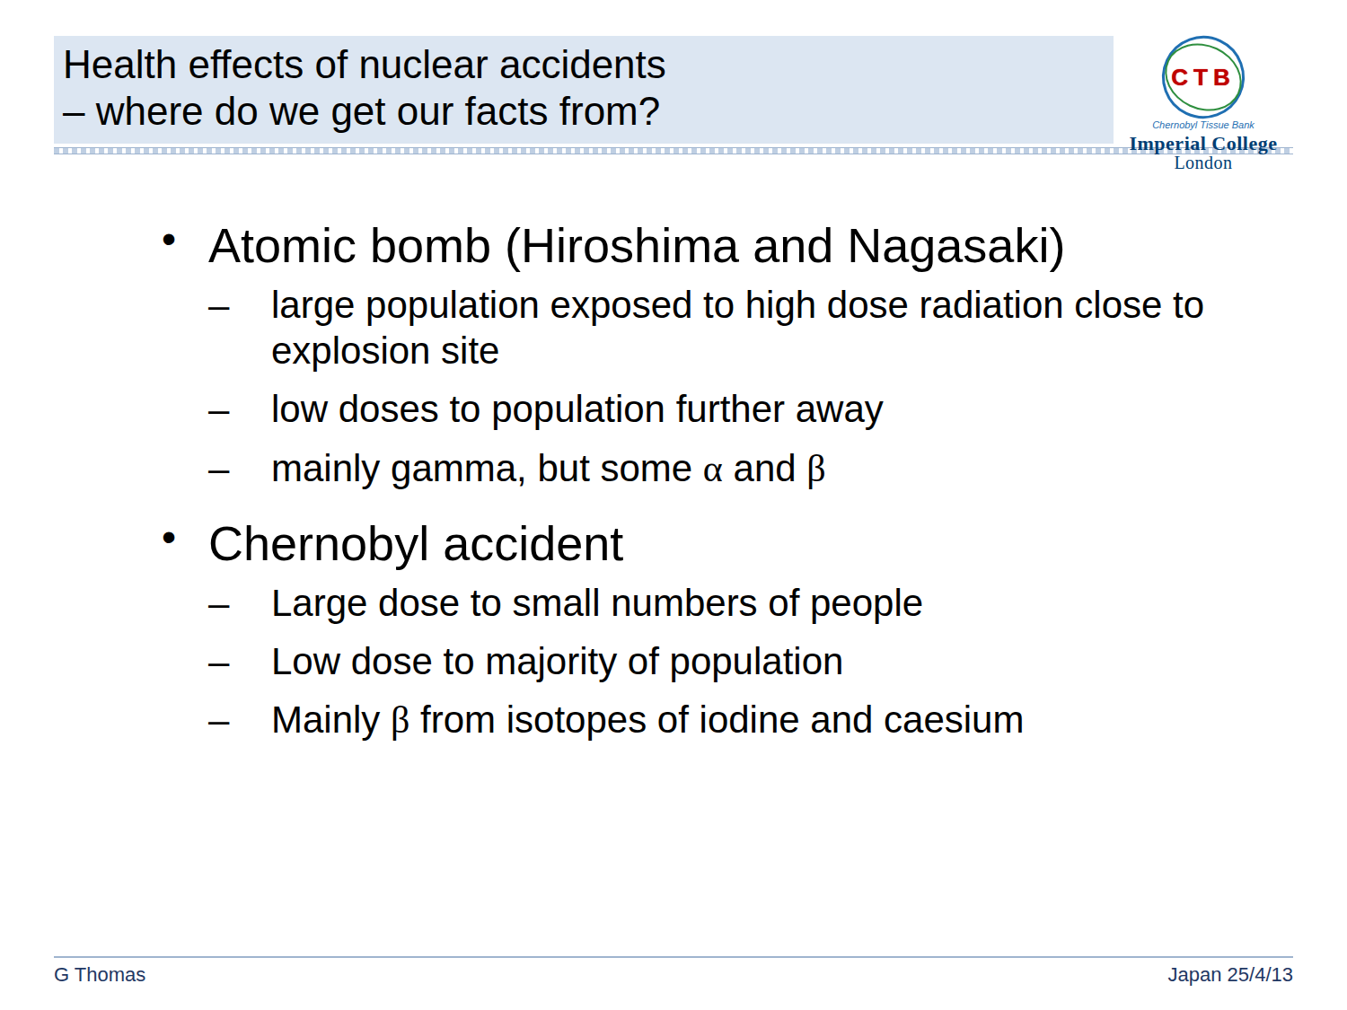Health effects of nuclear accidents
– where do we get our facts from?
CTB
Chernobyl Tissue Bank
Imperial College
London
Atomic bomb (Hiroshima and Nagasaki)
large population exposed to high dose radiation close to explosion site
low doses to population further away
mainly gamma, but some α and β
Chernobyl accident
Large dose to small numbers of people
Low dose to majority of population
Mainly β from isotopes of iodine and caesium
G Thomas Japan 25/4/13